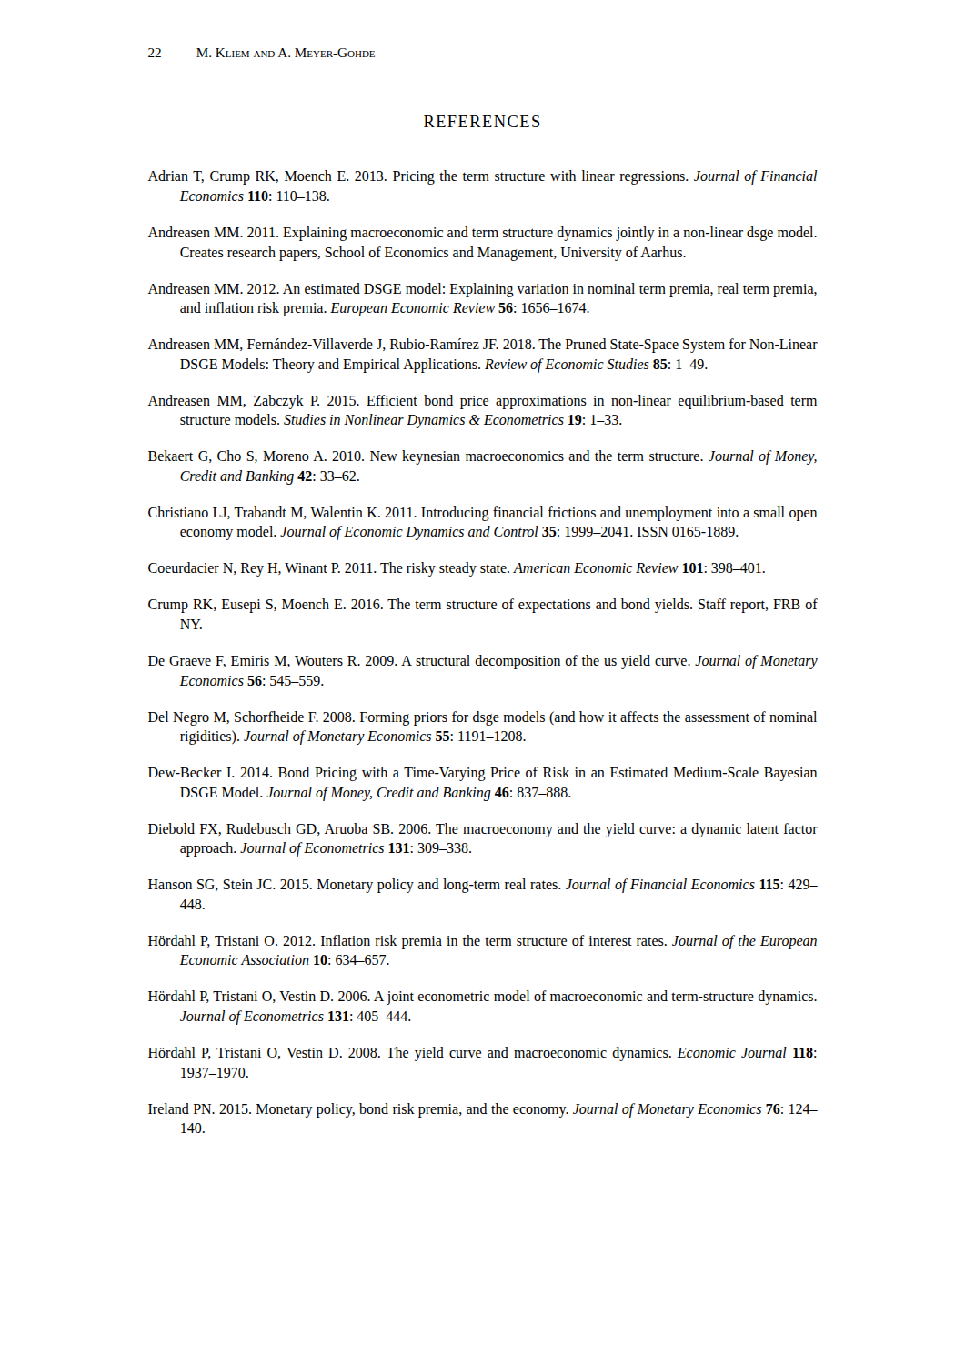22 M. Kliem and A. Meyer-Gohde
REFERENCES
Adrian T, Crump RK, Moench E. 2013. Pricing the term structure with linear regressions. Journal of Financial Economics 110: 110–138.
Andreasen MM. 2011. Explaining macroeconomic and term structure dynamics jointly in a non-linear dsge model. Creates research papers, School of Economics and Management, University of Aarhus.
Andreasen MM. 2012. An estimated DSGE model: Explaining variation in nominal term premia, real term premia, and inflation risk premia. European Economic Review 56: 1656–1674.
Andreasen MM, Fernández-Villaverde J, Rubio-Ramírez JF. 2018. The Pruned State-Space System for Non-Linear DSGE Models: Theory and Empirical Applications. Review of Economic Studies 85: 1–49.
Andreasen MM, Zabczyk P. 2015. Efficient bond price approximations in non-linear equilibrium-based term structure models. Studies in Nonlinear Dynamics & Econometrics 19: 1–33.
Bekaert G, Cho S, Moreno A. 2010. New keynesian macroeconomics and the term structure. Journal of Money, Credit and Banking 42: 33–62.
Christiano LJ, Trabandt M, Walentin K. 2011. Introducing financial frictions and unemployment into a small open economy model. Journal of Economic Dynamics and Control 35: 1999–2041. ISSN 0165-1889.
Coeurdacier N, Rey H, Winant P. 2011. The risky steady state. American Economic Review 101: 398–401.
Crump RK, Eusepi S, Moench E. 2016. The term structure of expectations and bond yields. Staff report, FRB of NY.
De Graeve F, Emiris M, Wouters R. 2009. A structural decomposition of the us yield curve. Journal of Monetary Economics 56: 545–559.
Del Negro M, Schorfheide F. 2008. Forming priors for dsge models (and how it affects the assessment of nominal rigidities). Journal of Monetary Economics 55: 1191–1208.
Dew-Becker I. 2014. Bond Pricing with a Time-Varying Price of Risk in an Estimated Medium-Scale Bayesian DSGE Model. Journal of Money, Credit and Banking 46: 837–888.
Diebold FX, Rudebusch GD, Aruoba SB. 2006. The macroeconomy and the yield curve: a dynamic latent factor approach. Journal of Econometrics 131: 309–338.
Hanson SG, Stein JC. 2015. Monetary policy and long-term real rates. Journal of Financial Economics 115: 429–448.
Hördahl P, Tristani O. 2012. Inflation risk premia in the term structure of interest rates. Journal of the European Economic Association 10: 634–657.
Hördahl P, Tristani O, Vestin D. 2006. A joint econometric model of macroeconomic and term-structure dynamics. Journal of Econometrics 131: 405–444.
Hördahl P, Tristani O, Vestin D. 2008. The yield curve and macroeconomic dynamics. Economic Journal 118: 1937–1970.
Ireland PN. 2015. Monetary policy, bond risk premia, and the economy. Journal of Monetary Economics 76: 124–140.